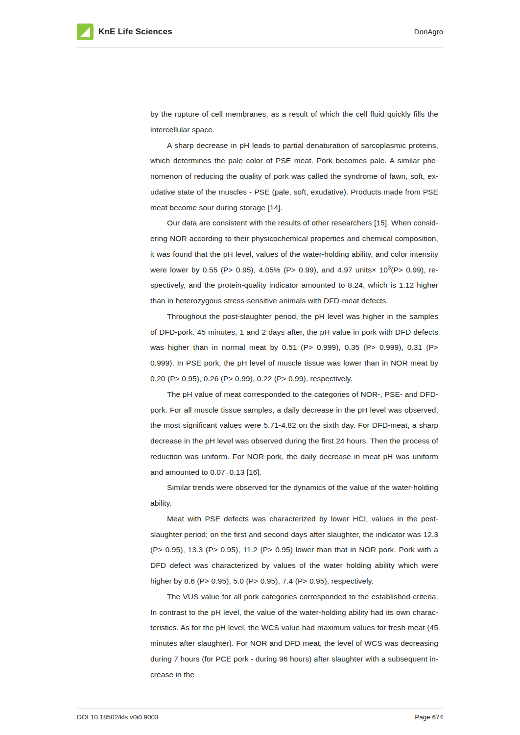KnE Life Sciences
DonAgro
by the rupture of cell membranes, as a result of which the cell fluid quickly fills the intercellular space.
A sharp decrease in pH leads to partial denaturation of sarcoplasmic proteins, which determines the pale color of PSE meat. Pork becomes pale. A similar phenomenon of reducing the quality of pork was called the syndrome of fawn, soft, exudative state of the muscles - PSE (pale, soft, exudative). Products made from PSE meat become sour during storage [14].
Our data are consistent with the results of other researchers [15]. When considering NOR according to their physicochemical properties and chemical composition, it was found that the pH level, values of the water-holding ability, and color intensity were lower by 0.55 (P> 0.95), 4.05% (P> 0.99), and 4.97 units× 103(P> 0.99), respectively, and the protein-quality indicator amounted to 8.24, which is 1.12 higher than in heterozygous stress-sensitive animals with DFD-meat defects.
Throughout the post-slaughter period, the pH level was higher in the samples of DFD-pork. 45 minutes, 1 and 2 days after, the pH value in pork with DFD defects was higher than in normal meat by 0.51 (P> 0.999), 0.35 (P> 0.999), 0.31 (P> 0.999). In PSE pork, the pH level of muscle tissue was lower than in NOR meat by 0.20 (P> 0.95), 0.26 (P> 0.99), 0.22 (P> 0.99), respectively.
The pH value of meat corresponded to the categories of NOR-, PSE- and DFD-pork. For all muscle tissue samples, a daily decrease in the pH level was observed, the most significant values were 5.71-4.82 on the sixth day. For DFD-meat, a sharp decrease in the pH level was observed during the first 24 hours. Then the process of reduction was uniform. For NOR-pork, the daily decrease in meat pH was uniform and amounted to 0.07–0.13 [16].
Similar trends were observed for the dynamics of the value of the water-holding ability.
Meat with PSE defects was characterized by lower HCL values in the post-slaughter period; on the first and second days after slaughter, the indicator was 12.3 (P> 0.95), 13.3 (P> 0.95), 11.2 (P> 0.95) lower than that in NOR pork. Pork with a DFD defect was characterized by values of the water holding ability which were higher by 8.6 (P> 0.95), 5.0 (P> 0.95), 7.4 (P> 0.95), respectively.
The VUS value for all pork categories corresponded to the established criteria. In contrast to the pH level, the value of the water-holding ability had its own characteristics. As for the pH level, the WCS value had maximum values for fresh meat (45 minutes after slaughter). For NOR and DFD meat, the level of WCS was decreasing during 7 hours (for PCE pork - during 96 hours) after slaughter with a subsequent increase in the
DOI 10.18502/kls.v0i0.9003
Page 674